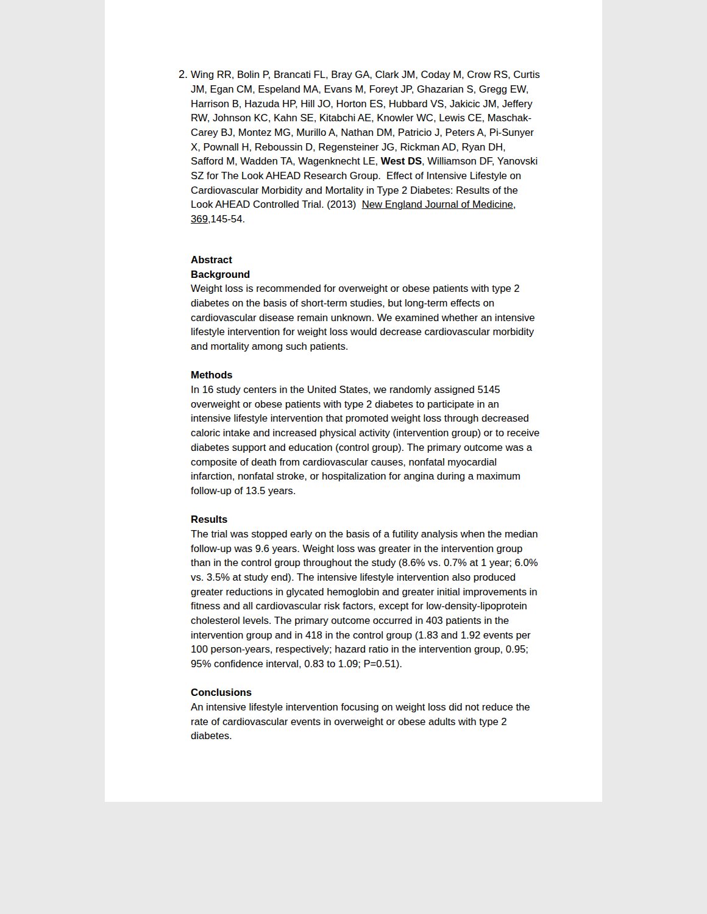Wing RR, Bolin P, Brancati FL, Bray GA, Clark JM, Coday M, Crow RS, Curtis JM, Egan CM, Espeland MA, Evans M, Foreyt JP, Ghazarian S, Gregg EW, Harrison B, Hazuda HP, Hill JO, Horton ES, Hubbard VS, Jakicic JM, Jeffery RW, Johnson KC, Kahn SE, Kitabchi AE, Knowler WC, Lewis CE, Maschak-Carey BJ, Montez MG, Murillo A, Nathan DM, Patricio J, Peters A, Pi-Sunyer X, Pownall H, Reboussin D, Regensteiner JG, Rickman AD, Ryan DH, Safford M, Wadden TA, Wagenknecht LE, West DS, Williamson DF, Yanovski SZ for The Look AHEAD Research Group. Effect of Intensive Lifestyle on Cardiovascular Morbidity and Mortality in Type 2 Diabetes: Results of the Look AHEAD Controlled Trial. (2013) New England Journal of Medicine, 369,145-54.
Abstract
Background
Weight loss is recommended for overweight or obese patients with type 2 diabetes on the basis of short-term studies, but long-term effects on cardiovascular disease remain unknown. We examined whether an intensive lifestyle intervention for weight loss would decrease cardiovascular morbidity and mortality among such patients.
Methods
In 16 study centers in the United States, we randomly assigned 5145 overweight or obese patients with type 2 diabetes to participate in an intensive lifestyle intervention that promoted weight loss through decreased caloric intake and increased physical activity (intervention group) or to receive diabetes support and education (control group). The primary outcome was a composite of death from cardiovascular causes, nonfatal myocardial infarction, nonfatal stroke, or hospitalization for angina during a maximum follow-up of 13.5 years.
Results
The trial was stopped early on the basis of a futility analysis when the median follow-up was 9.6 years. Weight loss was greater in the intervention group than in the control group throughout the study (8.6% vs. 0.7% at 1 year; 6.0% vs. 3.5% at study end). The intensive lifestyle intervention also produced greater reductions in glycated hemoglobin and greater initial improvements in fitness and all cardiovascular risk factors, except for low-density-lipoprotein cholesterol levels. The primary outcome occurred in 403 patients in the intervention group and in 418 in the control group (1.83 and 1.92 events per 100 person-years, respectively; hazard ratio in the intervention group, 0.95; 95% confidence interval, 0.83 to 1.09; P=0.51).
Conclusions
An intensive lifestyle intervention focusing on weight loss did not reduce the rate of cardiovascular events in overweight or obese adults with type 2 diabetes.